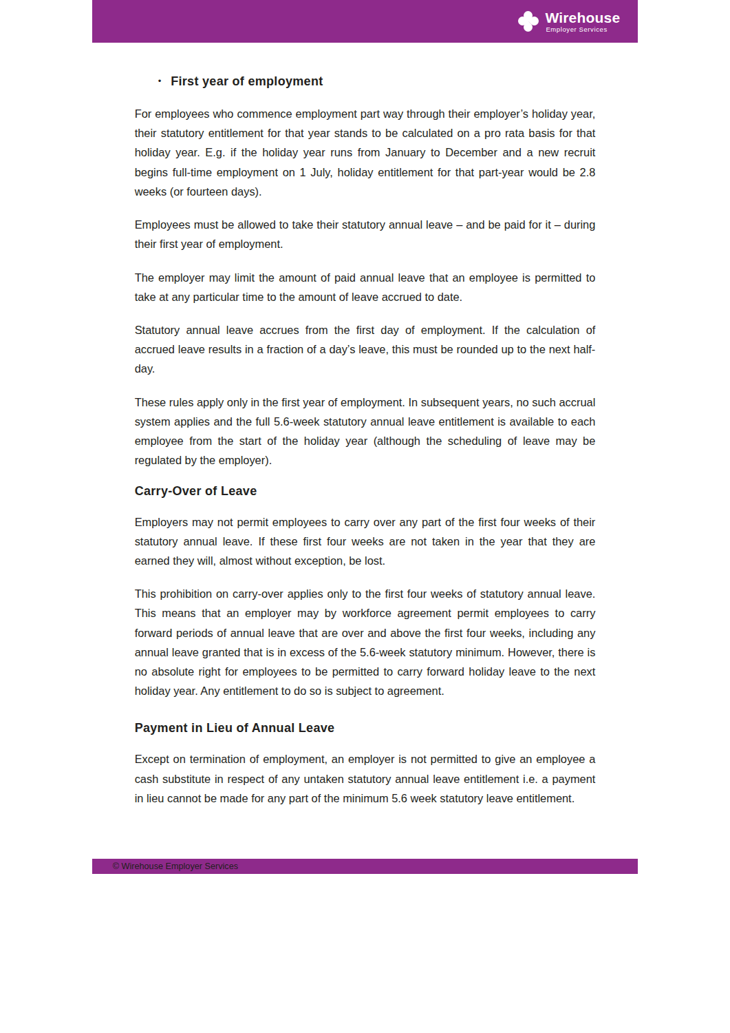Wirehouse Employer Services
•
First year of employment
For employees who commence employment part way through their employer’s holiday year, their statutory entitlement for that year stands to be calculated on a pro rata basis for that holiday year. E.g. if the holiday year runs from January to December and a new recruit begins full-time employment on 1 July, holiday entitlement for that part-year would be 2.8 weeks (or fourteen days).
Employees must be allowed to take their statutory annual leave – and be paid for it – during their first year of employment.
The employer may limit the amount of paid annual leave that an employee is permitted to take at any particular time to the amount of leave accrued to date.
Statutory annual leave accrues from the first day of employment. If the calculation of accrued leave results in a fraction of a day’s leave, this must be rounded up to the next half-day.
These rules apply only in the first year of employment. In subsequent years, no such accrual system applies and the full 5.6-week statutory annual leave entitlement is available to each employee from the start of the holiday year (although the scheduling of leave may be regulated by the employer).
Carry-Over of Leave
Employers may not permit employees to carry over any part of the first four weeks of their statutory annual leave. If these first four weeks are not taken in the year that they are earned they will, almost without exception, be lost.
This prohibition on carry-over applies only to the first four weeks of statutory annual leave. This means that an employer may by workforce agreement permit employees to carry forward periods of annual leave that are over and above the first four weeks, including any annual leave granted that is in excess of the 5.6-week statutory minimum. However, there is no absolute right for employees to be permitted to carry forward holiday leave to the next holiday year. Any entitlement to do so is subject to agreement.
Payment in Lieu of Annual Leave
Except on termination of employment, an employer is not permitted to give an employee a cash substitute in respect of any untaken statutory annual leave entitlement i.e. a payment in lieu cannot be made for any part of the minimum 5.6 week statutory leave entitlement.
© Wirehouse Employer Services